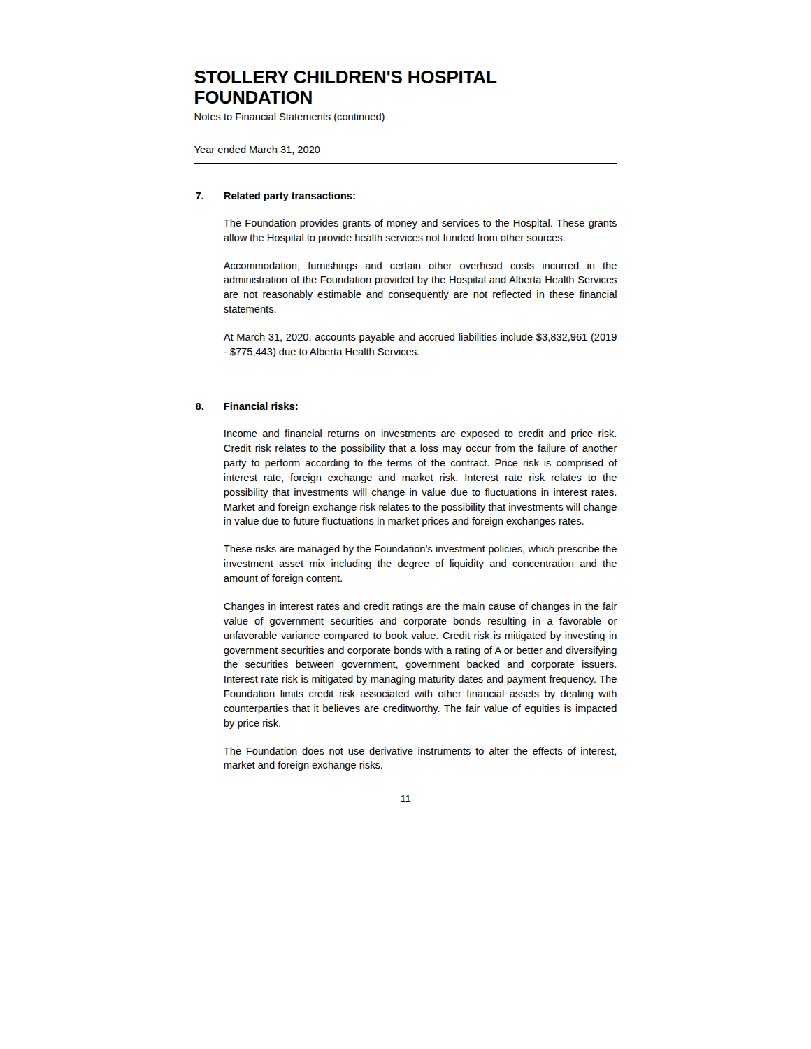STOLLERY CHILDREN'S HOSPITAL FOUNDATION
Notes to Financial Statements (continued)
Year ended March 31, 2020
7.
Related party transactions:
The Foundation provides grants of money and services to the Hospital. These grants allow the Hospital to provide health services not funded from other sources.
Accommodation, furnishings and certain other overhead costs incurred in the administration of the Foundation provided by the Hospital and Alberta Health Services are not reasonably estimable and consequently are not reflected in these financial statements.
At March 31, 2020, accounts payable and accrued liabilities include $3,832,961 (2019 - $775,443) due to Alberta Health Services.
8.
Financial risks:
Income and financial returns on investments are exposed to credit and price risk. Credit risk relates to the possibility that a loss may occur from the failure of another party to perform according to the terms of the contract. Price risk is comprised of interest rate, foreign exchange and market risk. Interest rate risk relates to the possibility that investments will change in value due to fluctuations in interest rates. Market and foreign exchange risk relates to the possibility that investments will change in value due to future fluctuations in market prices and foreign exchanges rates.
These risks are managed by the Foundation's investment policies, which prescribe the investment asset mix including the degree of liquidity and concentration and the amount of foreign content.
Changes in interest rates and credit ratings are the main cause of changes in the fair value of government securities and corporate bonds resulting in a favorable or unfavorable variance compared to book value. Credit risk is mitigated by investing in government securities and corporate bonds with a rating of A or better and diversifying the securities between government, government backed and corporate issuers. Interest rate risk is mitigated by managing maturity dates and payment frequency. The Foundation limits credit risk associated with other financial assets by dealing with counterparties that it believes are creditworthy. The fair value of equities is impacted by price risk.
The Foundation does not use derivative instruments to alter the effects of interest, market and foreign exchange risks.
11